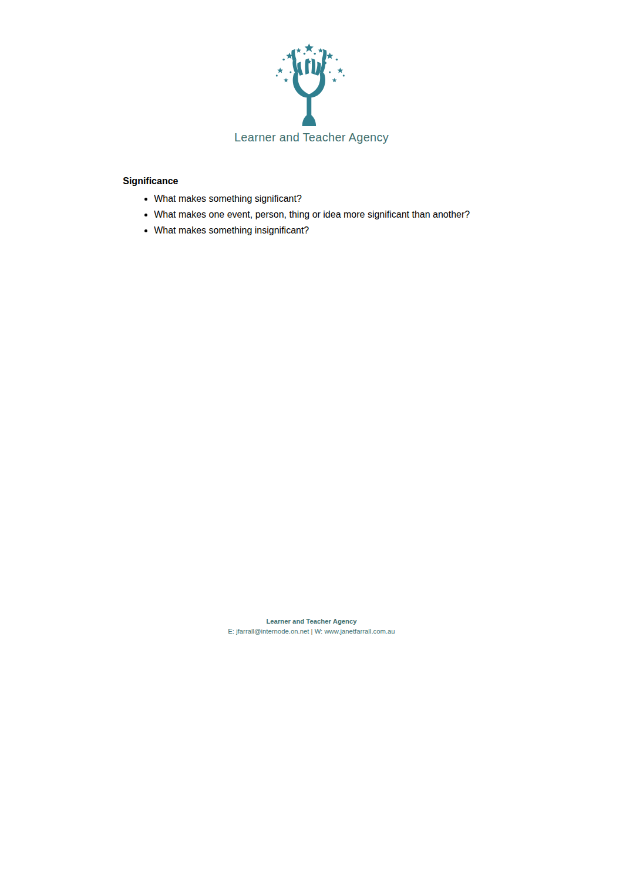Learner and Teacher Agency
Significance
What makes something significant?
What makes one event, person, thing or idea more significant than another?
What makes something insignificant?
Learner and Teacher Agency
E: jfarrall@internode.on.net | W: www.janetfarrall.com.au